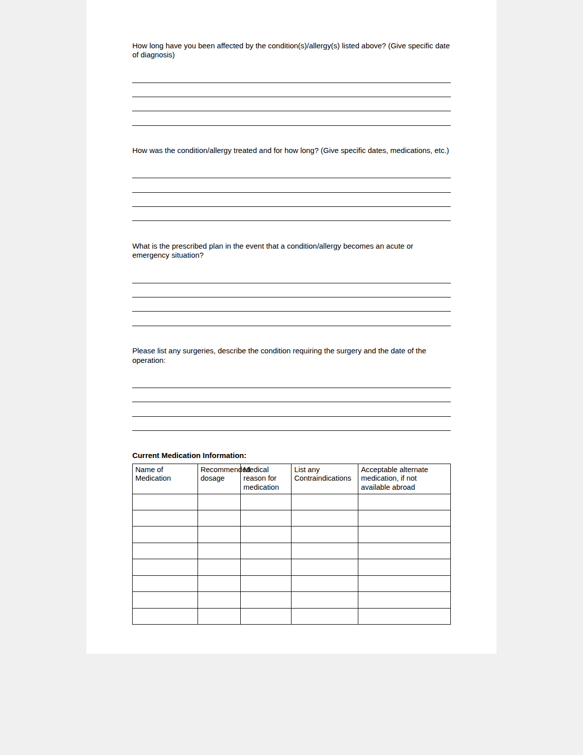How long have you been affected by the condition(s)/allergy(s) listed above? (Give specific date of diagnosis)
How was the condition/allergy treated and for how long? (Give specific dates, medications, etc.)
What is the prescribed plan in the event that a condition/allergy becomes an acute or emergency situation?
Please list any surgeries, describe the condition requiring the surgery and the date of the operation:
Current Medication Information:
| Name of Medication | Recommended dosage | Medical reason for medication | List any Contraindications | Acceptable alternate medication, if not available abroad |
| --- | --- | --- | --- | --- |